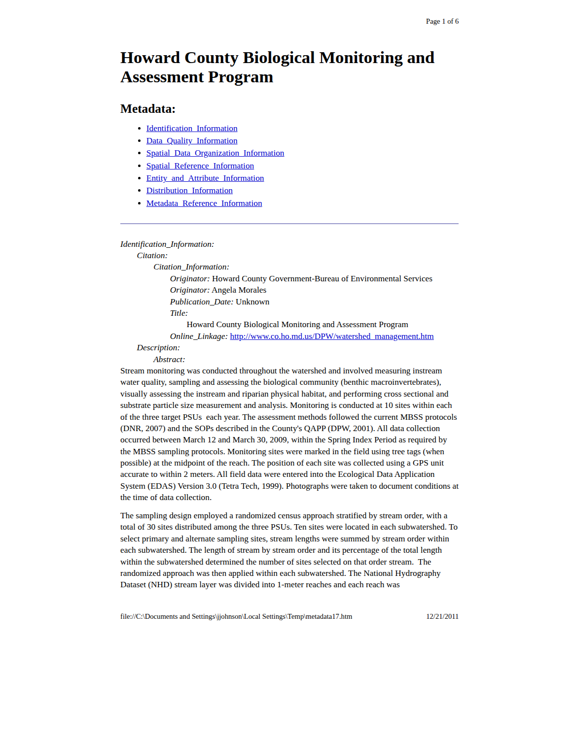Page 1 of 6
Howard County Biological Monitoring and
Assessment Program
Metadata:
Identification_Information
Data_Quality_Information
Spatial_Data_Organization_Information
Spatial_Reference_Information
Entity_and_Attribute_Information
Distribution_Information
Metadata_Reference_Information
Identification_Information:
Citation:
Citation_Information:
Originator: Howard County Government-Bureau of Environmental Services
Originator: Angela Morales
Publication_Date: Unknown
Title:
Howard County Biological Monitoring and Assessment Program
Online_Linkage: http://www.co.ho.md.us/DPW/watershed_management.htm
Description:
Abstract:
Stream monitoring was conducted throughout the watershed and involved measuring instream water quality, sampling and assessing the biological community (benthic macroinvertebrates), visually assessing the instream and riparian physical habitat, and performing cross sectional and substrate particle size measurement and analysis. Monitoring is conducted at 10 sites within each of the three target PSUs each year. The assessment methods followed the current MBSS protocols (DNR, 2007) and the SOPs described in the County's QAPP (DPW, 2001). All data collection occurred between March 12 and March 30, 2009, within the Spring Index Period as required by the MBSS sampling protocols. Monitoring sites were marked in the field using tree tags (when possible) at the midpoint of the reach. The position of each site was collected using a GPS unit accurate to within 2 meters. All field data were entered into the Ecological Data Application System (EDAS) Version 3.0 (Tetra Tech, 1999). Photographs were taken to document conditions at the time of data collection.
The sampling design employed a randomized census approach stratified by stream order, with a total of 30 sites distributed among the three PSUs. Ten sites were located in each subwatershed. To select primary and alternate sampling sites, stream lengths were summed by stream order within each subwatershed. The length of stream by stream order and its percentage of the total length within the subwatershed determined the number of sites selected on that order stream. The randomized approach was then applied within each subwatershed. The National Hydrography Dataset (NHD) stream layer was divided into 1-meter reaches and each reach was
file://C:\Documents and Settings\jjohnson\Local Settings\Temp\metadata17.htm
12/21/2011